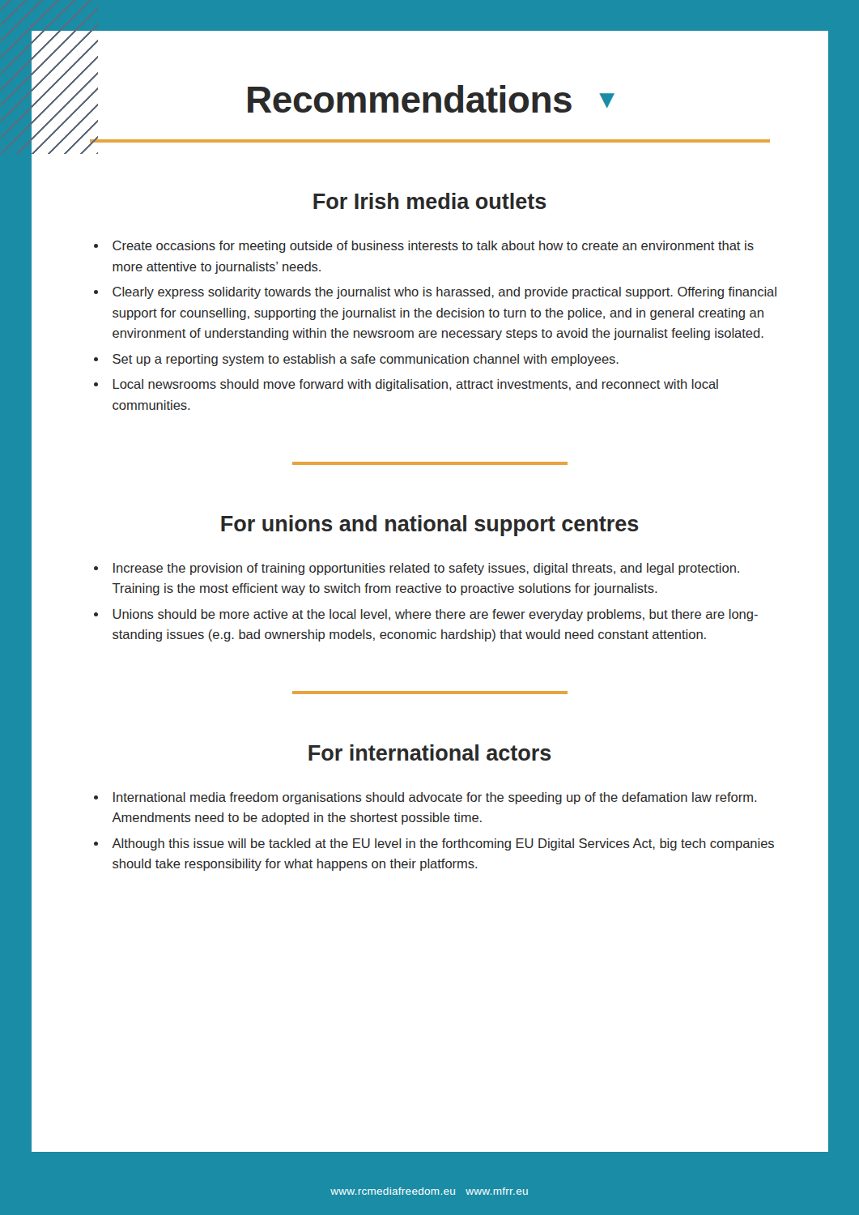Recommendations ▾
For Irish media outlets
Create occasions for meeting outside of business interests to talk about how to create an environment that is more attentive to journalists’ needs.
Clearly express solidarity towards the journalist who is harassed, and provide practical support. Offering financial support for counselling, supporting the journalist in the decision to turn to the police, and in general creating an environment of understanding within the newsroom are necessary steps to avoid the journalist feeling isolated.
Set up a reporting system to establish a safe communication channel with employees.
Local newsrooms should move forward with digitalisation, attract investments, and reconnect with local communities.
For unions and national support centres
Increase the provision of training opportunities related to safety issues, digital threats, and legal protection. Training is the most efficient way to switch from reactive to proactive solutions for journalists.
Unions should be more active at the local level, where there are fewer everyday problems, but there are long-standing issues (e.g. bad ownership models, economic hardship) that would need constant attention.
For international actors
International media freedom organisations should advocate for the speeding up of the defamation law reform. Amendments need to be adopted in the shortest possible time.
Although this issue will be tackled at the EU level in the forthcoming EU Digital Services Act, big tech companies should take responsibility for what happens on their platforms.
www.rcmediafreedom.eu www.mfrr.eu